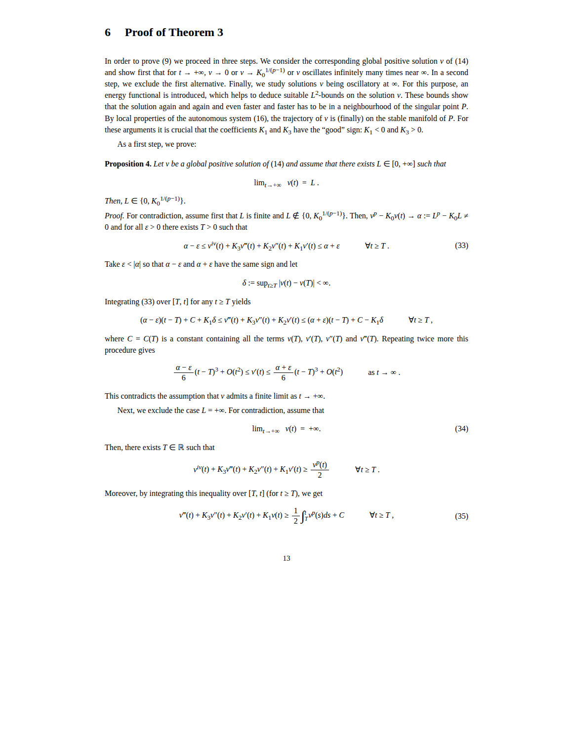6 Proof of Theorem 3
In order to prove (9) we proceed in three steps. We consider the corresponding global positive solution v of (14) and show first that for t → +∞, v → 0 or v → K01/(p−1) or v oscillates infinitely many times near ∞. In a second step, we exclude the first alternative. Finally, we study solutions v being oscillatory at ∞. For this purpose, an energy functional is introduced, which helps to deduce suitable L2-bounds on the solution v. These bounds show that the solution again and again and even faster and faster has to be in a neighbourhood of the singular point P. By local properties of the autonomous system (16), the trajectory of v is (finally) on the stable manifold of P. For these arguments it is crucial that the coefficients K1 and K3 have the “good” sign: K1 < 0 and K3 > 0.
As a first step, we prove:
Proposition 4. Let v be a global positive solution of (14) and assume that there exists L ∈ [0, +∞] such that
limt→+∞ v(t) = L .
Then, L ∈ {0, K01/(p−1)}.
Proof. For contradiction, assume first that L is finite and L ∉ {0, K01/(p−1)}. Then, vp − K0v(t) → α := Lp − K0L ≠ 0 and for all ε > 0 there exists T > 0 such that
α − ε ≤ viv(t) + K3v‴(t) + K2v″(t) + K1v′(t) ≤ α + ε∀t ≥ T . (33)
Take ε < |α| so that α − ε and α + ε have the same sign and let
δ := supt≥T |v(t) − v(T)| < ∞.
Integrating (33) over [T, t] for any t ≥ T yields
(α − ε)(t − T) + C + K1δ ≤ v‴(t) + K3v″(t) + K2v′(t) ≤ (α + ε)(t − T) + C − K1δ∀t ≥ T ,
where C = C(T) is a constant containing all the terms v(T), v′(T), v″(T) and v‴(T). Repeating twice more this procedure gives
α − ε 6(t − T)3 + O(t2) ≤ v′(t) ≤ α + ε 6(t − T)3 + O(t2)as t → ∞ .
This contradicts the assumption that v admits a finite limit as t → +∞.
Next, we exclude the case L = +∞. For contradiction, assume that
limt→+∞ v(t) = +∞. (34)
Then, there exists T ∈ ℝ such that
viv(t) + K3v‴(t) + K2v″(t) + K1v′(t) ≥ vp(t) 2∀t ≥ T .
Moreover, by integrating this inequality over [T, t] (for t ≥ T), we get
v‴(t) + K3v″(t) + K2v′(t) + K1v(t) ≥ 12∫tT vp(s)ds + C∀t ≥ T , (35)
13